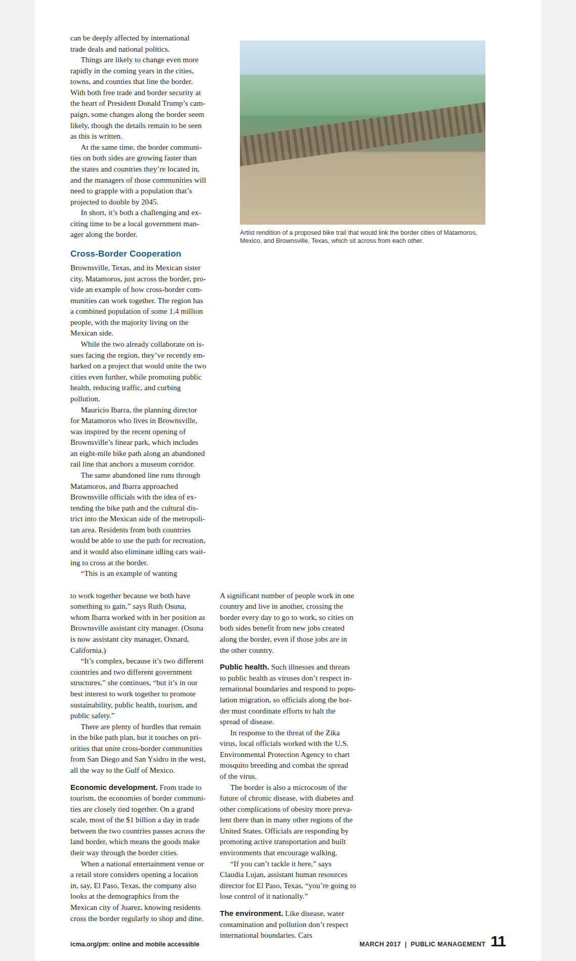can be deeply affected by international trade deals and national politics.
Things are likely to change even more rapidly in the coming years in the cities, towns, and counties that line the border. With both free trade and border security at the heart of President Donald Trump’s campaign, some changes along the border seem likely, though the details remain to be seen as this is written.
At the same time, the border communities on both sides are growing faster than the states and countries they’re located in, and the managers of those communities will need to grapple with a population that’s projected to double by 2045.
In short, it’s both a challenging and exciting time to be a local government manager along the border.
Cross-Border Cooperation
Brownsville, Texas, and its Mexican sister city, Matamoros, just across the border, provide an example of how cross-border communities can work together. The region has a combined population of some 1.4 million people, with the majority living on the Mexican side.
While the two already collaborate on issues facing the region, they’ve recently embarked on a project that would unite the two cities even further, while promoting public health, reducing traffic, and curbing pollution.
Mauricio Ibarra, the planning director for Matamoros who lives in Brownsville, was inspired by the recent opening of Brownsville’s linear park, which includes an eight-mile bike path along an abandoned rail line that anchors a museum corridor.
The same abandoned line runs through Matamoros, and Ibarra approached Brownsville officials with the idea of extending the bike path and the cultural district into the Mexican side of the metropolitan area. Residents from both countries would be able to use the path for recreation, and it would also eliminate idling cars waiting to cross at the border.
“This is an example of wanting
Artist rendition of a proposed bike trail that would link the border cities of Matamoros, Mexico, and Brownsville, Texas, which sit across from each other.
to work together because we both have something to gain,” says Ruth Osuna, whom Ibarra worked with in her position as Brownsville assistant city manager. (Osuna is now assistant city manager, Oxnard, California.)
“It’s complex, because it’s two different countries and two different government structures,” she continues, “but it’s in our best interest to work together to promote sustainability, public health, tourism, and public safety.”
There are plenty of hurdles that remain in the bike path plan, but it touches on priorities that unite cross-border communities from San Diego and San Ysidro in the west, all the way to the Gulf of Mexico.
Economic development. From trade to tourism, the economies of border communities are closely tied together. On a grand scale, most of the $1 billion a day in trade between the two countries passes across the land border, which means the goods make their way through the border cities.
When a national entertainment venue or a retail store considers opening a location in, say, El Paso, Texas, the company also looks at the demographics from the Mexican city of Juarez, knowing residents cross the border regularly to shop and dine.
A significant number of people work in one country and live in another, crossing the border every day to go to work, so cities on both sides benefit from new jobs created along the border, even if those jobs are in the other country.
Public health. Such illnesses and threats to public health as viruses don’t respect international boundaries and respond to population migration, so officials along the border must coordinate efforts to halt the spread of disease.
In response to the threat of the Zika virus, local officials worked with the U.S. Environmental Protection Agency to chart mosquito breeding and combat the spread of the virus.
The border is also a microcosm of the future of chronic disease, with diabetes and other complications of obesity more prevalent there than in many other regions of the United States. Officials are responding by promoting active transportation and built environments that encourage walking.
“If you can’t tackle it here,” says Claudia Lujan, assistant human resources director for El Paso, Texas, “you’re going to lose control of it nationally.”
The environment. Like disease, water contamination and pollution don’t respect international boundaries. Cars
icma.org/pm: online and mobile accessible
MARCH 2017 | PUBLIC MANAGEMENT 11